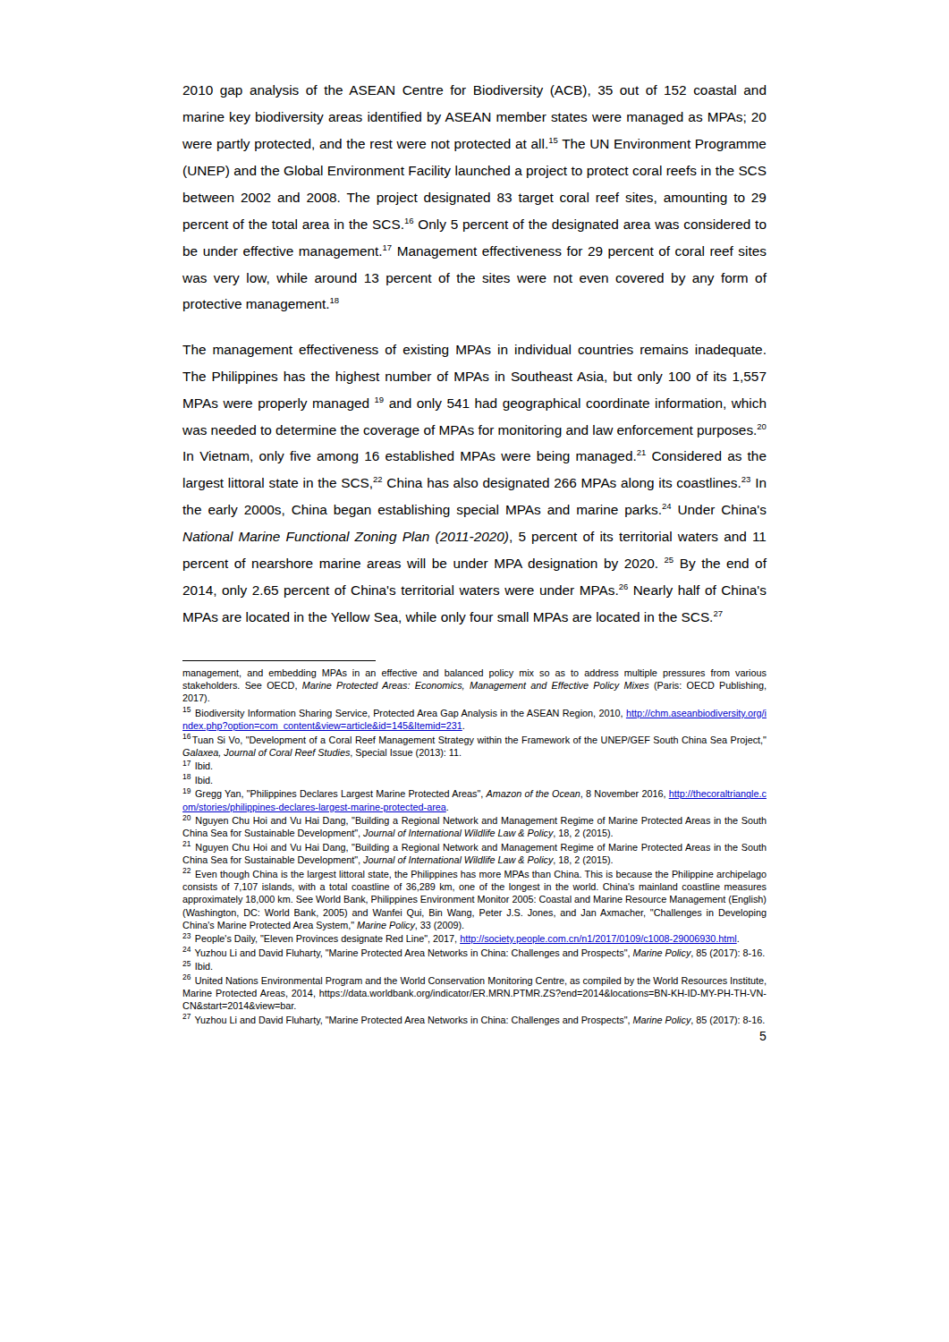2010 gap analysis of the ASEAN Centre for Biodiversity (ACB), 35 out of 152 coastal and marine key biodiversity areas identified by ASEAN member states were managed as MPAs; 20 were partly protected, and the rest were not protected at all.15 The UN Environment Programme (UNEP) and the Global Environment Facility launched a project to protect coral reefs in the SCS between 2002 and 2008. The project designated 83 target coral reef sites, amounting to 29 percent of the total area in the SCS.16 Only 5 percent of the designated area was considered to be under effective management.17 Management effectiveness for 29 percent of coral reef sites was very low, while around 13 percent of the sites were not even covered by any form of protective management.18
The management effectiveness of existing MPAs in individual countries remains inadequate. The Philippines has the highest number of MPAs in Southeast Asia, but only 100 of its 1,557 MPAs were properly managed 19 and only 541 had geographical coordinate information, which was needed to determine the coverage of MPAs for monitoring and law enforcement purposes.20 In Vietnam, only five among 16 established MPAs were being managed.21 Considered as the largest littoral state in the SCS,22 China has also designated 266 MPAs along its coastlines.23 In the early 2000s, China began establishing special MPAs and marine parks.24 Under China's National Marine Functional Zoning Plan (2011-2020), 5 percent of its territorial waters and 11 percent of nearshore marine areas will be under MPA designation by 2020. 25 By the end of 2014, only 2.65 percent of China's territorial waters were under MPAs.26 Nearly half of China's MPAs are located in the Yellow Sea, while only four small MPAs are located in the SCS.27
management, and embedding MPAs in an effective and balanced policy mix so as to address multiple pressures from various stakeholders. See OECD, Marine Protected Areas: Economics, Management and Effective Policy Mixes (Paris: OECD Publishing, 2017).
15 Biodiversity Information Sharing Service, Protected Area Gap Analysis in the ASEAN Region, 2010, http://chm.aseanbiodiversity.org/index.php?option=com_content&view=article&id=145&Itemid=231.
16Tuan Si Vo, "Development of a Coral Reef Management Strategy within the Framework of the UNEP/GEF South China Sea Project," Galaxea, Journal of Coral Reef Studies, Special Issue (2013): 11.
17 Ibid.
18 Ibid.
19 Gregg Yan, "Philippines Declares Largest Marine Protected Areas", Amazon of the Ocean, 8 November 2016, http://thecoraltriangle.com/stories/philippines-declares-largest-marine-protected-area.
20 Nguyen Chu Hoi and Vu Hai Dang, "Building a Regional Network and Management Regime of Marine Protected Areas in the South China Sea for Sustainable Development", Journal of International Wildlife Law & Policy, 18, 2 (2015).
21 Nguyen Chu Hoi and Vu Hai Dang, "Building a Regional Network and Management Regime of Marine Protected Areas in the South China Sea for Sustainable Development", Journal of International Wildlife Law & Policy, 18, 2 (2015).
22 Even though China is the largest littoral state, the Philippines has more MPAs than China. This is because the Philippine archipelago consists of 7,107 islands, with a total coastline of 36,289 km, one of the longest in the world. China's mainland coastline measures approximately 18,000 km. See World Bank, Philippines Environment Monitor 2005: Coastal and Marine Resource Management (English) (Washington, DC: World Bank, 2005) and Wanfei Qui, Bin Wang, Peter J.S. Jones, and Jan Axmacher, "Challenges in Developing China's Marine Protected Area System," Marine Policy, 33 (2009).
23 People's Daily, "Eleven Provinces designate Red Line", 2017, http://society.people.com.cn/n1/2017/0109/c1008-29006930.html.
24 Yuzhou Li and David Fluharty, "Marine Protected Area Networks in China: Challenges and Prospects", Marine Policy, 85 (2017): 8-16.
25 Ibid.
26 United Nations Environmental Program and the World Conservation Monitoring Centre, as compiled by the World Resources Institute, Marine Protected Areas, 2014, https://data.worldbank.org/indicator/ER.MRN.PTMR.ZS?end=2014&locations=BN-KH-ID-MY-PH-TH-VN-CN&start=2014&view=bar.
27 Yuzhou Li and David Fluharty, "Marine Protected Area Networks in China: Challenges and Prospects", Marine Policy, 85 (2017): 8-16.
5